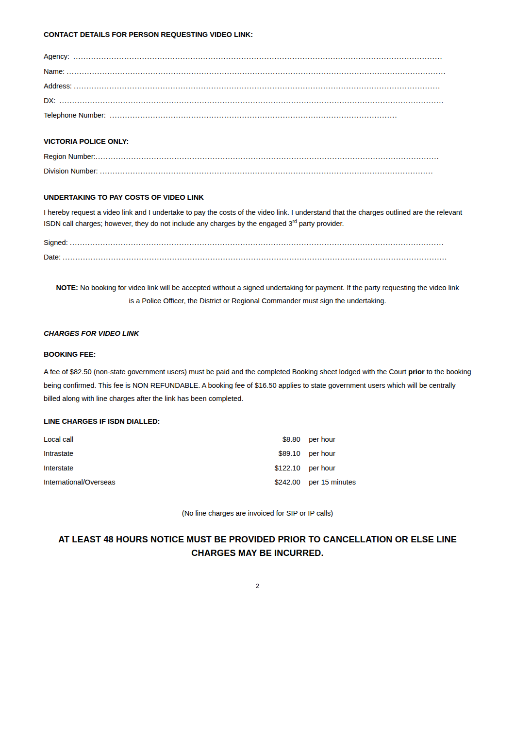CONTACT DETAILS FOR PERSON REQUESTING VIDEO LINK:
Agency: .................................................................................................................................................
Name: .....................................................................................................................................................
Address: ................................................................................................................................................
DX: .......................................................................................................................................................
Telephone Number: .................................................................................................................
VICTORIA POLICE ONLY:
Region Number:.......................................................................................................................................
Division Number: ...................................................................................................................................
UNDERTAKING TO PAY COSTS OF VIDEO LINK
I hereby request a video link and I undertake to pay the costs of the video link. I understand that the charges outlined are the relevant ISDN call charges; however, they do not include any charges by the engaged 3rd party provider.
Signed: ...................................................................................................................................................
Date: .......................................................................................................................................................
NOTE: No booking for video link will be accepted without a signed undertaking for payment. If the party requesting the video link is a Police Officer, the District or Regional Commander must sign the undertaking.
CHARGES FOR VIDEO LINK
BOOKING FEE:
A fee of $82.50 (non-state government users) must be paid and the completed Booking sheet lodged with the Court prior to the booking being confirmed. This fee is NON REFUNDABLE. A booking fee of $16.50 applies to state government users which will be centrally billed along with line charges after the link has been completed.
LINE CHARGES IF ISDN DIALLED:
| Local call | $8.80 | per hour |
| Intrastate | $89.10 | per hour |
| Interstate | $122.10 | per hour |
| International/Overseas | $242.00 | per 15 minutes |
(No line charges are invoiced for SIP or IP calls)
AT LEAST 48 HOURS NOTICE MUST BE PROVIDED PRIOR TO CANCELLATION OR ELSE LINE CHARGES MAY BE INCURRED.
2